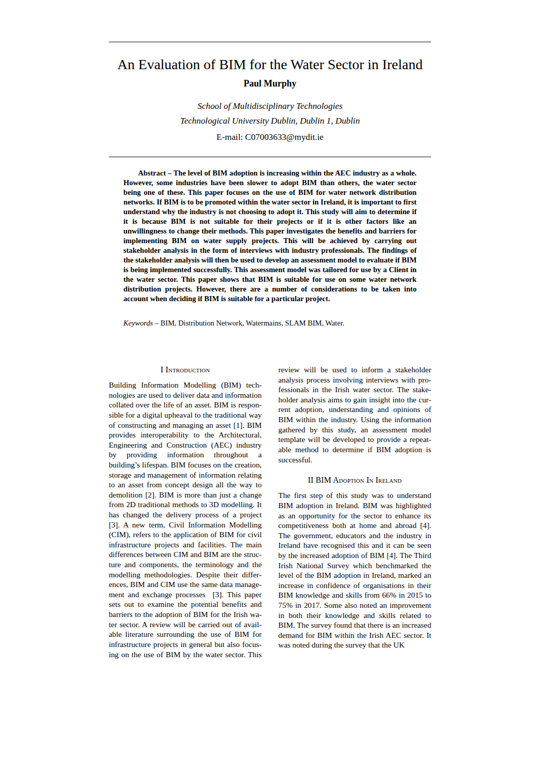An Evaluation of BIM for the Water Sector in Ireland
Paul Murphy
School of Multidisciplinary Technologies
Technological University Dublin, Dublin 1, Dublin
E-mail: C07003633@mydit.ie
Abstract – The level of BIM adoption is increasing within the AEC industry as a whole. However, some industries have been slower to adopt BIM than others, the water sector being one of these. This paper focuses on the use of BIM for water network distribution networks. If BIM is to be promoted within the water sector in Ireland, it is important to first understand why the industry is not choosing to adopt it. This study will aim to determine if it is because BIM is not suitable for their projects or if it is other factors like an unwillingness to change their methods. This paper investigates the benefits and barriers for implementing BIM on water supply projects. This will be achieved by carrying out stakeholder analysis in the form of interviews with industry professionals. The findings of the stakeholder analysis will then be used to develop an assessment model to evaluate if BIM is being implemented successfully. This assessment model was tailored for use by a Client in the water sector. This paper shows that BIM is suitable for use on some water network distribution projects. However, there are a number of considerations to be taken into account when deciding if BIM is suitable for a particular project.
Keywords – BIM, Distribution Network, Watermains, SLAM BIM, Water.
I Introduction
Building Information Modelling (BIM) technologies are used to deliver data and information collated over the life of an asset. BIM is responsible for a digital upheaval to the traditional way of constructing and managing an asset [1]. BIM provides interoperability to the Architectural, Engineering and Construction (AEC) industry by providing information throughout a building’s lifespan. BIM focuses on the creation, storage and management of information relating to an asset from concept design all the way to demolition [2]. BIM is more than just a change from 2D traditional methods to 3D modelling. It has changed the delivery process of a project [3]. A new term, Civil Information Modelling (CIM), refers to the application of BIM for civil infrastructure projects and facilities. The main differences between CIM and BIM are the structure and components, the terminology and the modelling methodologies. Despite their differences, BIM and CIM use the same data management and exchange processes [3]. This paper sets out to examine the potential benefits and barriers to the adoption of BIM for the Irish water sector. A review will be carried out of available literature surrounding the use of BIM for infrastructure projects in general but also focusing on the use of BIM by the water sector. This review will be used to inform a stakeholder analysis process involving interviews with professionals in the Irish water sector. The stakeholder analysis aims to gain insight into the current adoption, understanding and opinions of BIM within the industry. Using the information gathered by this study, an assessment model template will be developed to provide a repeatable method to determine if BIM adoption is successful.
II BIM Adoption In Ireland
The first step of this study was to understand BIM adoption in Ireland. BIM was highlighted as an opportunity for the sector to enhance its competitiveness both at home and abroad [4]. The government, educators and the industry in Ireland have recognised this and it can be seen by the increased adoption of BIM [4]. The Third Irish National Survey which benchmarked the level of the BIM adoption in Ireland, marked an increase in confidence of organisations in their BIM knowledge and skills from 66% in 2015 to 75% in 2017. Some also noted an improvement in both their knowledge and skills related to BIM. The survey found that there is an increased demand for BIM within the Irish AEC sector. It was noted during the survey that the UK